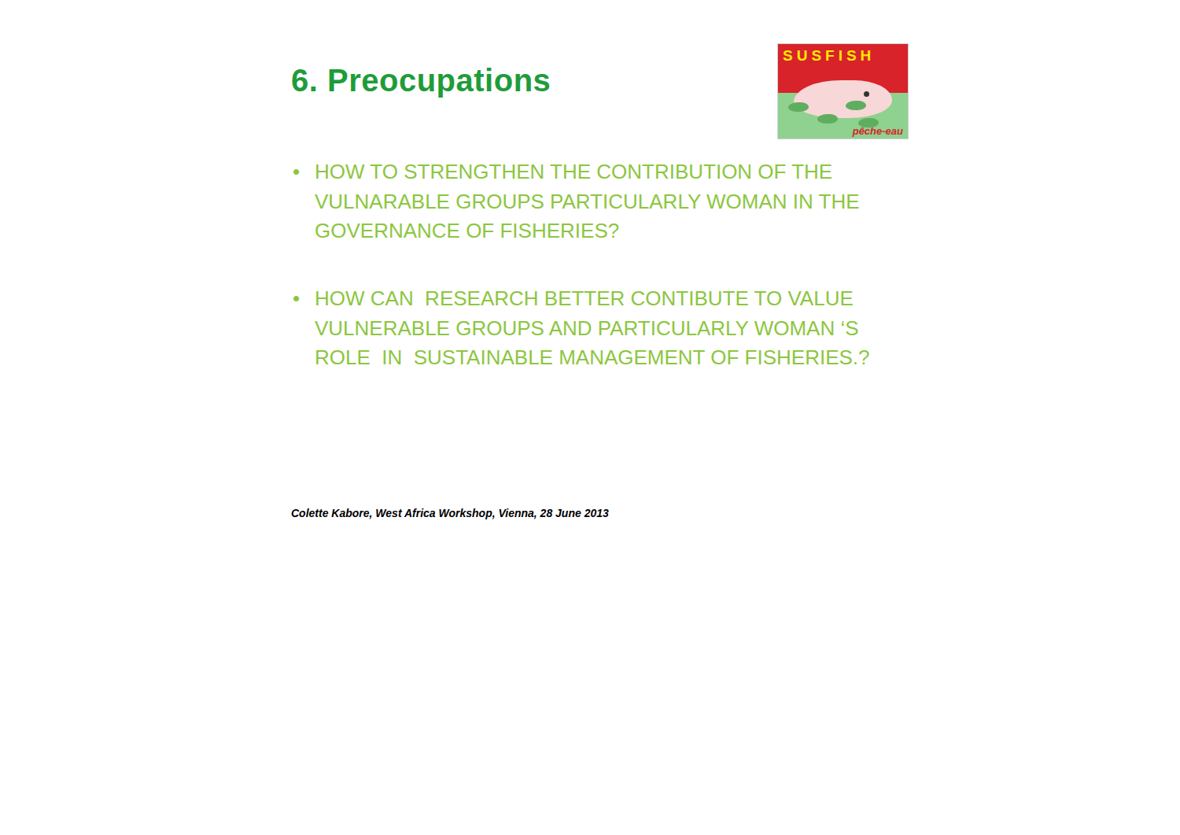6. Preocupations
SUSFISH
pêche-eau
How to strengthen the contribution of the vulnarable groups particularly woman in the governance of fisheries?
How can research better contibute to value vulnerable groups and particularly woman ‘s role in sustainable management of fisheries.?
Colette Kabore, West Africa Workshop, Vienna, 28 June 2013